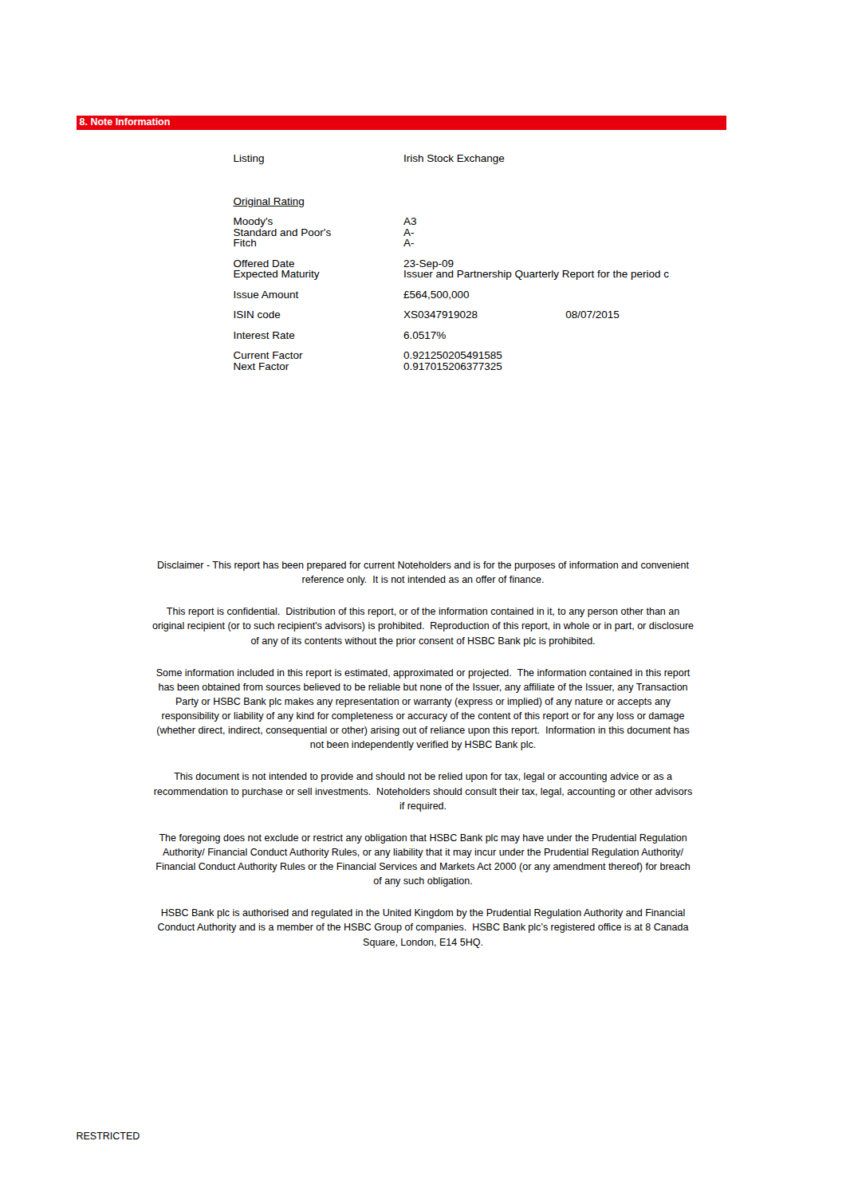8. Note Information
| Listing | Irish Stock Exchange | |
| Original Rating | | |
| Moody's | A3 | |
| Standard and Poor's | A- | |
| Fitch | A- | |
| Offered Date | 23-Sep-09 | |
| Expected Maturity | Issuer and Partnership Quarterly Report for the period c |
| Issue Amount | £564,500,000 | |
| ISIN code | XS0347919028 | 08/07/2015 |
| Interest Rate | 6.0517% | |
| Current Factor | 0.921250205491585 | |
| Next Factor | 0.917015206377325 | |
Disclaimer - This report has been prepared for current Noteholders and is for the purposes of information and convenient reference only. It is not intended as an offer of finance.
This report is confidential. Distribution of this report, or of the information contained in it, to any person other than an original recipient (or to such recipient's advisors) is prohibited. Reproduction of this report, in whole or in part, or disclosure of any of its contents without the prior consent of HSBC Bank plc is prohibited.
Some information included in this report is estimated, approximated or projected. The information contained in this report has been obtained from sources believed to be reliable but none of the Issuer, any affiliate of the Issuer, any Transaction Party or HSBC Bank plc makes any representation or warranty (express or implied) of any nature or accepts any responsibility or liability of any kind for completeness or accuracy of the content of this report or for any loss or damage (whether direct, indirect, consequential or other) arising out of reliance upon this report. Information in this document has not been independently verified by HSBC Bank plc.
This document is not intended to provide and should not be relied upon for tax, legal or accounting advice or as a recommendation to purchase or sell investments. Noteholders should consult their tax, legal, accounting or other advisors if required.
The foregoing does not exclude or restrict any obligation that HSBC Bank plc may have under the Prudential Regulation Authority/ Financial Conduct Authority Rules, or any liability that it may incur under the Prudential Regulation Authority/ Financial Conduct Authority Rules or the Financial Services and Markets Act 2000 (or any amendment thereof) for breach of any such obligation.
HSBC Bank plc is authorised and regulated in the United Kingdom by the Prudential Regulation Authority and Financial Conduct Authority and is a member of the HSBC Group of companies. HSBC Bank plc’s registered office is at 8 Canada Square, London, E14 5HQ.
RESTRICTED